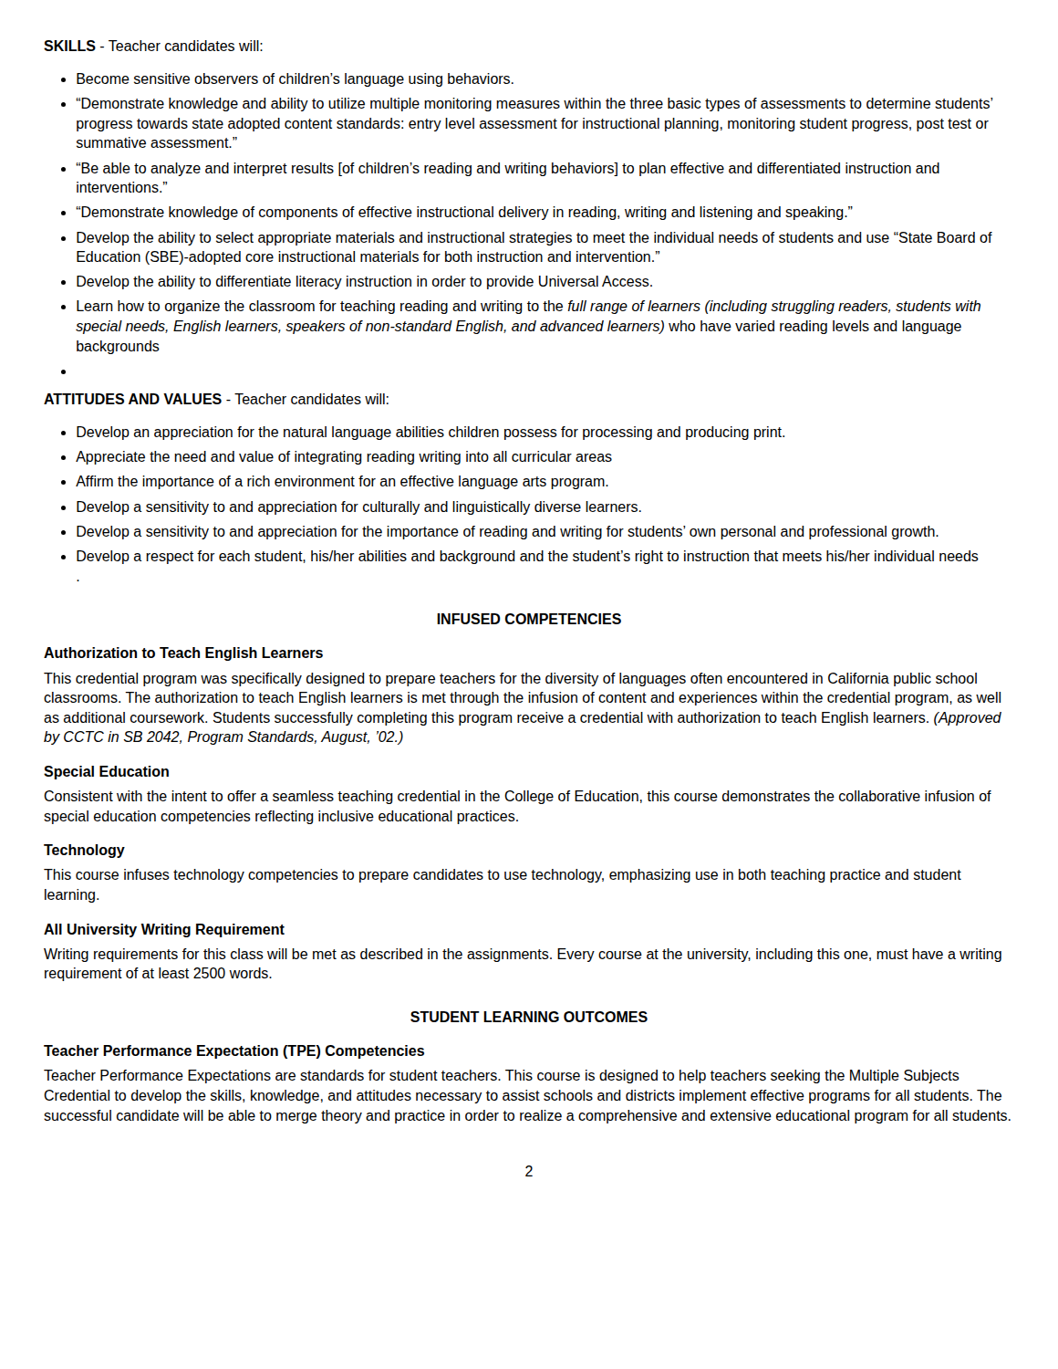SKILLS - Teacher candidates will:
Become sensitive observers of children’s language using behaviors.
“Demonstrate knowledge and ability to utilize multiple monitoring measures within the three basic types of assessments to determine students’ progress towards state adopted content standards: entry level assessment for instructional planning, monitoring student progress, post test or summative assessment.”
“Be able to analyze and interpret results [of children’s reading and writing behaviors] to plan effective and differentiated instruction and interventions.”
“Demonstrate knowledge of components of effective instructional delivery in reading, writing and listening and speaking.”
Develop the ability to select appropriate materials and instructional strategies to meet the individual needs of students and use “State Board of Education (SBE)-adopted core instructional materials for both instruction and intervention.”
Develop the ability to differentiate literacy instruction in order to provide Universal Access.
Learn how to organize the classroom for teaching reading and writing to the full range of learners (including struggling readers, students with special needs, English learners, speakers of non-standard English, and advanced learners) who have varied reading levels and language backgrounds
ATTITUDES AND VALUES - Teacher candidates will:
Develop an appreciation for the natural language abilities children possess for processing and producing print.
Appreciate the need and value of integrating reading writing into all curricular areas
Affirm the importance of a rich environment for an effective language arts program.
Develop a sensitivity to and appreciation for culturally and linguistically diverse learners.
Develop a sensitivity to and appreciation for the importance of reading and writing for students’ own personal and professional growth.
Develop a respect for each student, his/her abilities and background and the student’s right to instruction that meets his/her individual needs
.
INFUSED COMPETENCIES
Authorization to Teach English Learners
This credential program was specifically designed to prepare teachers for the diversity of languages often encountered in California public school classrooms. The authorization to teach English learners is met through the infusion of content and experiences within the credential program, as well as additional coursework. Students successfully completing this program receive a credential with authorization to teach English learners. (Approved by CCTC in SB 2042, Program Standards, August, ’02.)
Special Education
Consistent with the intent to offer a seamless teaching credential in the College of Education, this course demonstrates the collaborative infusion of special education competencies reflecting inclusive educational practices.
Technology
This course infuses technology competencies to prepare candidates to use technology, emphasizing use in both teaching practice and student learning.
All University Writing Requirement
Writing requirements for this class will be met as described in the assignments. Every course at the university, including this one, must have a writing requirement of at least 2500 words.
STUDENT LEARNING OUTCOMES
Teacher Performance Expectation (TPE) Competencies
Teacher Performance Expectations are standards for student teachers. This course is designed to help teachers seeking the Multiple Subjects Credential to develop the skills, knowledge, and attitudes necessary to assist schools and districts implement effective programs for all students. The successful candidate will be able to merge theory and practice in order to realize a comprehensive and extensive educational program for all students.
2